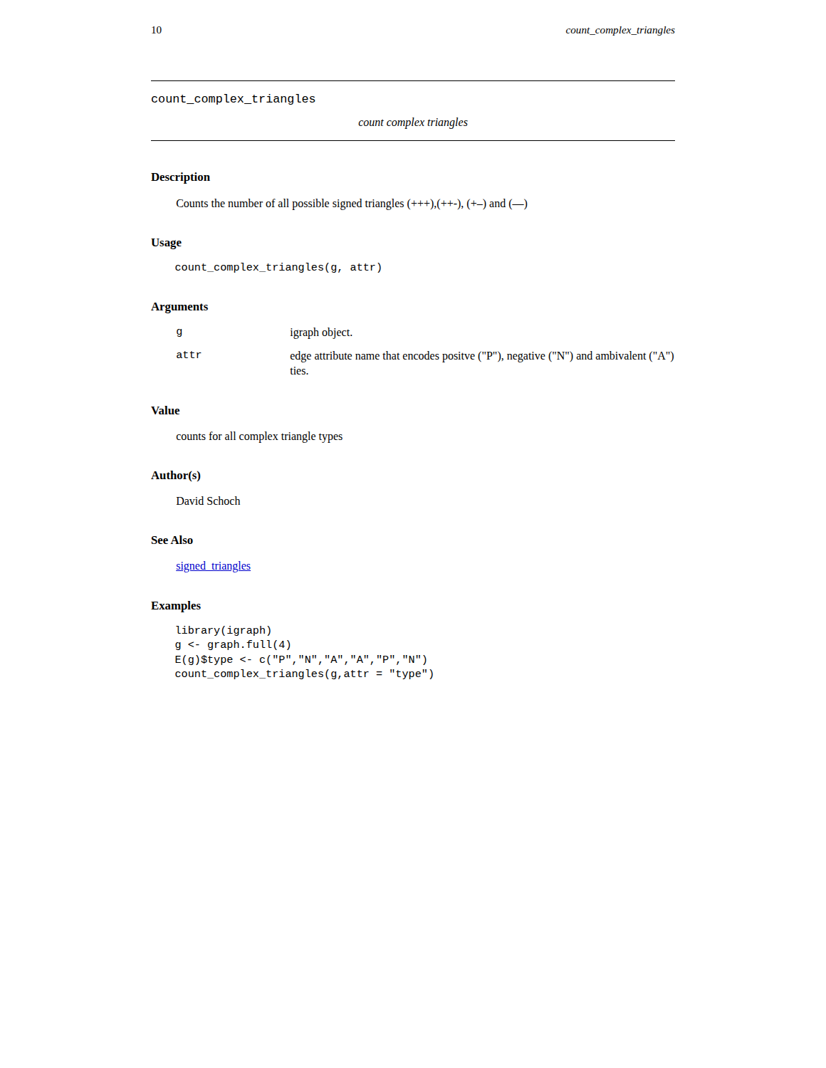10 count_complex_triangles
count_complex_triangles
count complex triangles
Description
Counts the number of all possible signed triangles (+++),(++-), (+–) and (—)
Usage
count_complex_triangles(g, attr)
Arguments
g
igraph object.
attr
edge attribute name that encodes positve ("P"), negative ("N") and ambivalent ("A") ties.
Value
counts for all complex triangle types
Author(s)
David Schoch
See Also
signed_triangles
Examples
library(igraph)
g <- graph.full(4)
E(g)$type <- c("P","N","A","A","P","N")
count_complex_triangles(g,attr = "type")